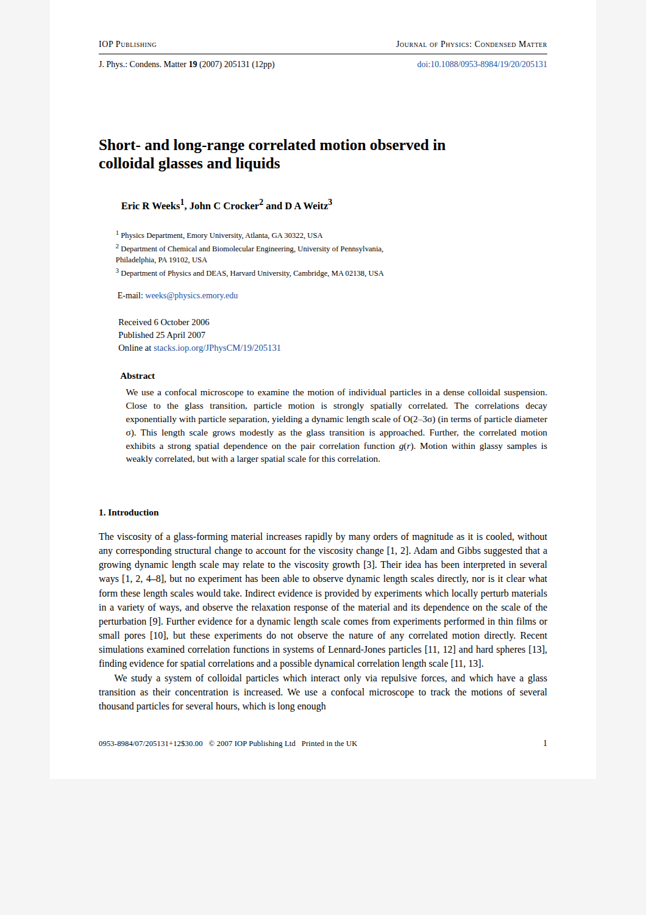IOP Publishing
Journal of Physics: Condensed Matter
J. Phys.: Condens. Matter 19 (2007) 205131 (12pp)
doi:10.1088/0953-8984/19/20/205131
Short- and long-range correlated motion observed in
colloidal glasses and liquids
Eric R Weeks1, John C Crocker2 and D A Weitz3
1 Physics Department, Emory University, Atlanta, GA 30322, USA
2 Department of Chemical and Biomolecular Engineering, University of Pennsylvania,
Philadelphia, PA 19102, USA
3 Department of Physics and DEAS, Harvard University, Cambridge, MA 02138, USA
E-mail: weeks@physics.emory.edu
Received 6 October 2006
Published 25 April 2007
Online at stacks.iop.org/JPhysCM/19/205131
Abstract
We use a confocal microscope to examine the motion of individual particles in a dense colloidal suspension. Close to the glass transition, particle motion is strongly spatially correlated. The correlations decay exponentially with particle separation, yielding a dynamic length scale of O(2–3σ) (in terms of particle diameter σ). This length scale grows modestly as the glass transition is approached. Further, the correlated motion exhibits a strong spatial dependence on the pair correlation function g(r). Motion within glassy samples is weakly correlated, but with a larger spatial scale for this correlation.
1. Introduction
The viscosity of a glass-forming material increases rapidly by many orders of magnitude as it is cooled, without any corresponding structural change to account for the viscosity change [1, 2]. Adam and Gibbs suggested that a growing dynamic length scale may relate to the viscosity growth [3]. Their idea has been interpreted in several ways [1, 2, 4–8], but no experiment has been able to observe dynamic length scales directly, nor is it clear what form these length scales would take. Indirect evidence is provided by experiments which locally perturb materials in a variety of ways, and observe the relaxation response of the material and its dependence on the scale of the perturbation [9]. Further evidence for a dynamic length scale comes from experiments performed in thin films or small pores [10], but these experiments do not observe the nature of any correlated motion directly. Recent simulations examined correlation functions in systems of Lennard-Jones particles [11, 12] and hard spheres [13], finding evidence for spatial correlations and a possible dynamical correlation length scale [11, 13].
We study a system of colloidal particles which interact only via repulsive forces, and which have a glass transition as their concentration is increased. We use a confocal microscope to track the motions of several thousand particles for several hours, which is long enough
0953-8984/07/205131+12$30.00 © 2007 IOP Publishing Ltd Printed in the UK
1